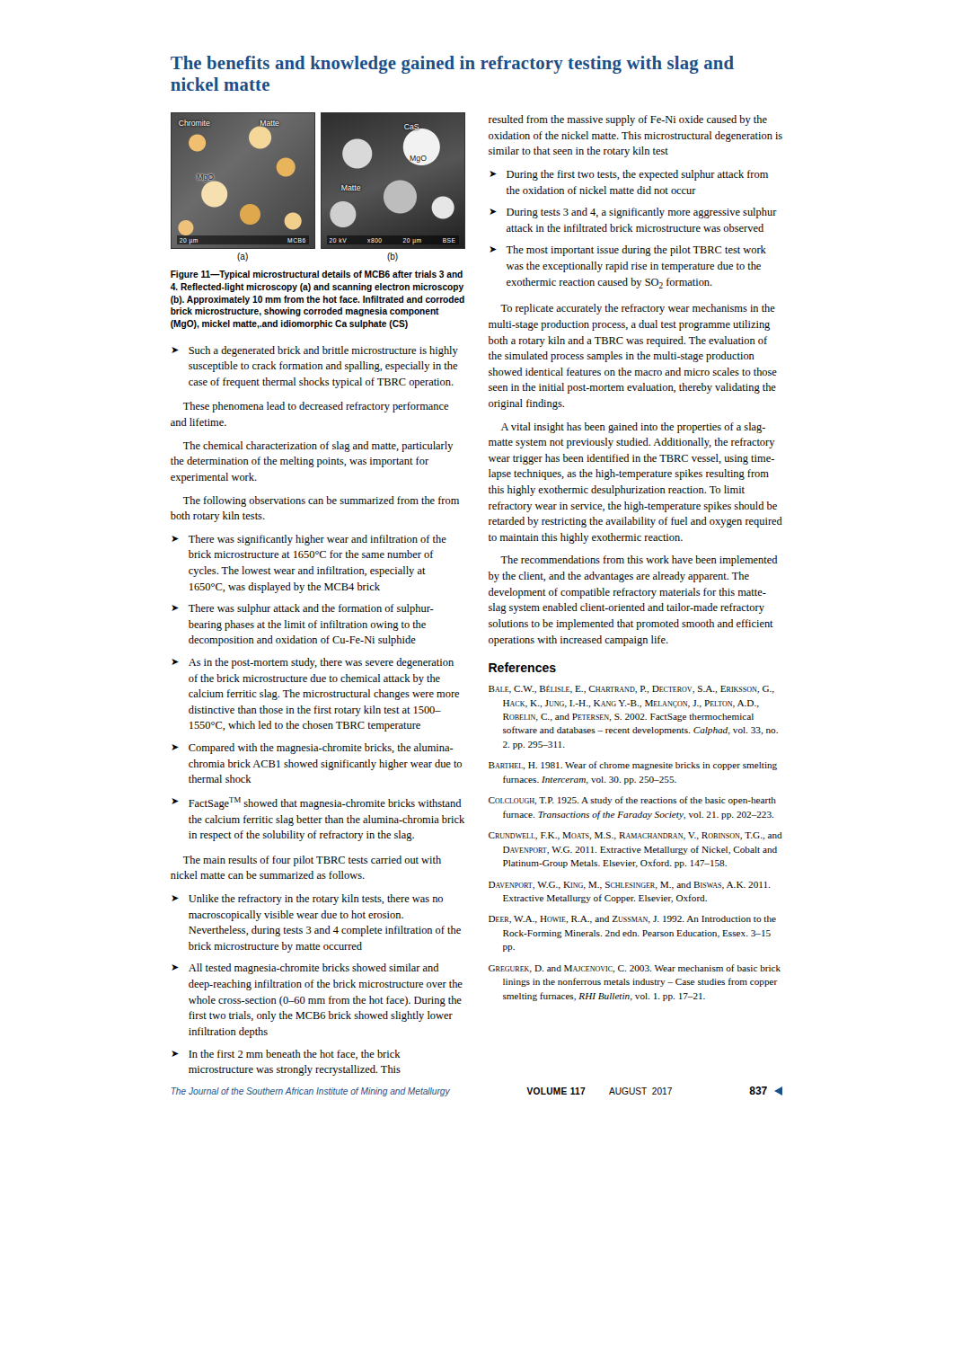The benefits and knowledge gained in refractory testing with slag and nickel matte
Chromite Matte MgO
20 µm MCB6
(a)
CaS MgO Matte
20 kV x80020 µm BSE
(b)
Figure 11—Typical microstructural details of MCB6 after trials 3 and 4. Reflected-light microscopy (a) and scanning electron microscopy (b). Approximately 10 mm from the hot face. Infiltrated and corroded brick microstructure, showing corroded magnesia component (MgO), mickel matte,.and idiomorphic Ca sulphate (CS)
Such a degenerated brick and brittle microstructure is highly susceptible to crack formation and spalling, especially in the case of frequent thermal shocks typical of TBRC operation.
These phenomena lead to decreased refractory performance and lifetime.
The chemical characterization of slag and matte, particularly the determination of the melting points, was important for experimental work.
The following observations can be summarized from the from both rotary kiln tests.
There was significantly higher wear and infiltration of the brick microstructure at 1650°C for the same number of cycles. The lowest wear and infiltration, especially at 1650°C, was displayed by the MCB4 brick
There was sulphur attack and the formation of sulphur-bearing phases at the limit of infiltration owing to the decomposition and oxidation of Cu-Fe-Ni sulphide
As in the post-mortem study, there was severe degeneration of the brick microstructure due to chemical attack by the calcium ferritic slag. The microstructural changes were more distinctive than those in the first rotary kiln test at 1500–1550°C, which led to the chosen TBRC temperature
Compared with the magnesia-chromite bricks, the alumina-chromia brick ACB1 showed significantly higher wear due to thermal shock
FactSageTM showed that magnesia-chromite bricks withstand the calcium ferritic slag better than the alumina-chromia brick in respect of the solubility of refractory in the slag.
The main results of four pilot TBRC tests carried out with nickel matte can be summarized as follows.
Unlike the refractory in the rotary kiln tests, there was no macroscopically visible wear due to hot erosion. Nevertheless, during tests 3 and 4 complete infiltration of the brick microstructure by matte occurred
All tested magnesia-chromite bricks showed similar and deep-reaching infiltration of the brick microstructure over the whole cross-section (0–60 mm from the hot face). During the first two trials, only the MCB6 brick showed slightly lower infiltration depths
In the first 2 mm beneath the hot face, the brick microstructure was strongly recrystallized. This
resulted from the massive supply of Fe-Ni oxide caused by the oxidation of the nickel matte. This microstructural degeneration is similar to that seen in the rotary kiln test
During the first two tests, the expected sulphur attack from the oxidation of nickel matte did not occur
During tests 3 and 4, a significantly more aggressive sulphur attack in the infiltrated brick microstructure was observed
The most important issue during the pilot TBRC test work was the exceptionally rapid rise in temperature due to the exothermic reaction caused by SO2 formation.
To replicate accurately the refractory wear mechanisms in the multi-stage production process, a dual test programme utilizing both a rotary kiln and a TBRC was required. The evaluation of the simulated process samples in the multi-stage production showed identical features on the macro and micro scales to those seen in the initial post-mortem evaluation, thereby validating the original findings.
A vital insight has been gained into the properties of a slag-matte system not previously studied. Additionally, the refractory wear trigger has been identified in the TBRC vessel, using time-lapse techniques, as the high-temperature spikes resulting from this highly exothermic desulphurization reaction. To limit refractory wear in service, the high-temperature spikes should be retarded by restricting the availability of fuel and oxygen required to maintain this highly exothermic reaction.
The recommendations from this work have been implemented by the client, and the advantages are already apparent. The development of compatible refractory materials for this matte-slag system enabled client-oriented and tailor-made refractory solutions to be implemented that promoted smooth and efficient operations with increased campaign life.
References
Bale, C.W., Bélisle, E., Chartrand, P., Decterov, S.A., Eriksson, G., Hack, K., Jung, I.-H., Kang Y.-B., Melançon, J., Pelton, A.D., Robelin, C., and Petersen, S. 2002. FactSage thermochemical software and databases – recent developments. Calphad, vol. 33, no. 2. pp. 295–311.
Barthel, H. 1981. Wear of chrome magnesite bricks in copper smelting furnaces. Interceram, vol. 30. pp. 250–255.
Colclough, T.P. 1925. A study of the reactions of the basic open-hearth furnace. Transactions of the Faraday Society, vol. 21. pp. 202–223.
Crundwell, F.K., Moats, M.S., Ramachandran, V., Robinson, T.G., and Davenport, W.G. 2011. Extractive Metallurgy of Nickel, Cobalt and Platinum-Group Metals. Elsevier, Oxford. pp. 147–158.
Davenport, W.G., King, M., Schlesinger, M., and Biswas, A.K. 2011. Extractive Metallurgy of Copper. Elsevier, Oxford.
Deer, W.A., Howie, R.A., and Zussman, J. 1992. An Introduction to the Rock-Forming Minerals. 2nd edn. Pearson Education, Essex. 3–15 pp.
Gregurek, D. and Majcenovic, C. 2003. Wear mechanism of basic brick linings in the nonferrous metals industry – Case studies from copper smelting furnaces, RHI Bulletin, vol. 1. pp. 17–21.
The Journal of the Southern African Institute of Mining and Metallurgy
VOLUME 117 AUGUST 2017
837